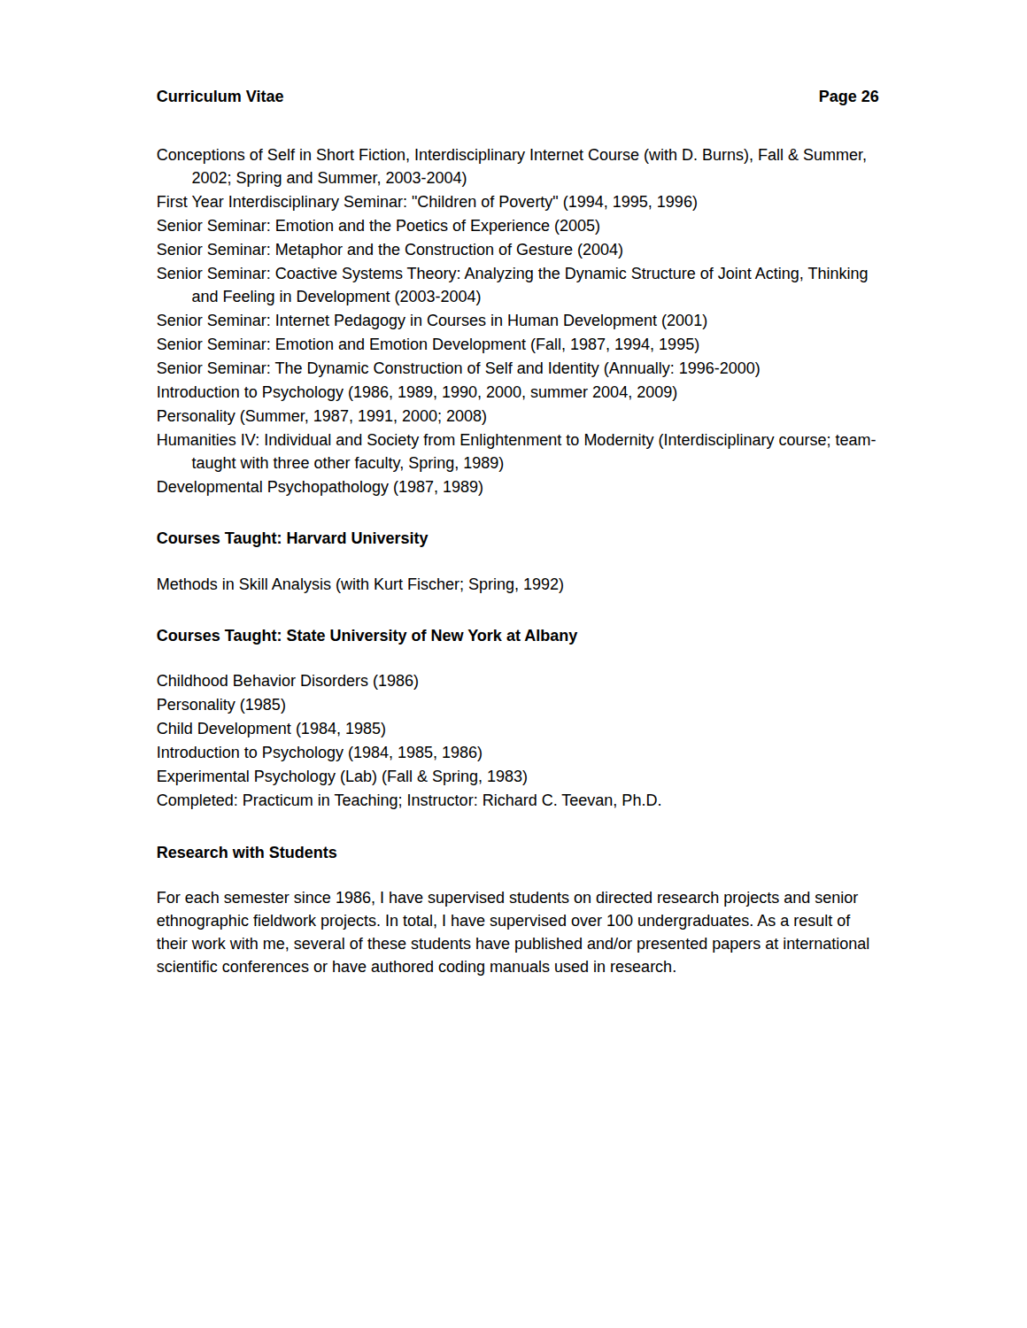Curriculum Vitae Page 26
Conceptions of Self in Short Fiction, Interdisciplinary Internet Course (with D. Burns), Fall & Summer, 2002; Spring and Summer, 2003-2004)
First Year Interdisciplinary Seminar: "Children of Poverty" (1994, 1995, 1996)
Senior Seminar: Emotion and the Poetics of Experience (2005)
Senior Seminar: Metaphor and the Construction of Gesture (2004)
Senior Seminar: Coactive Systems Theory: Analyzing the Dynamic Structure of Joint Acting, Thinking and Feeling in Development (2003-2004)
Senior Seminar: Internet Pedagogy in Courses in Human Development (2001)
Senior Seminar: Emotion and Emotion Development (Fall, 1987, 1994, 1995)
Senior Seminar: The Dynamic Construction of Self and Identity (Annually: 1996-2000)
Introduction to Psychology (1986, 1989, 1990, 2000, summer 2004, 2009)
Personality (Summer, 1987, 1991, 2000; 2008)
Humanities IV: Individual and Society from Enlightenment to Modernity (Interdisciplinary course; team-taught with three other faculty, Spring, 1989)
Developmental Psychopathology (1987, 1989)
Courses Taught: Harvard University
Methods in Skill Analysis (with Kurt Fischer; Spring, 1992)
Courses Taught: State University of New York at Albany
Childhood Behavior Disorders (1986)
Personality (1985)
Child Development (1984, 1985)
Introduction to Psychology (1984, 1985, 1986)
Experimental Psychology (Lab) (Fall & Spring, 1983)
Completed: Practicum in Teaching; Instructor: Richard C. Teevan, Ph.D.
Research with Students
For each semester since 1986, I have supervised students on directed research projects and senior ethnographic fieldwork projects. In total, I have supervised over 100 undergraduates. As a result of their work with me, several of these students have published and/or presented papers at international scientific conferences or have authored coding manuals used in research.